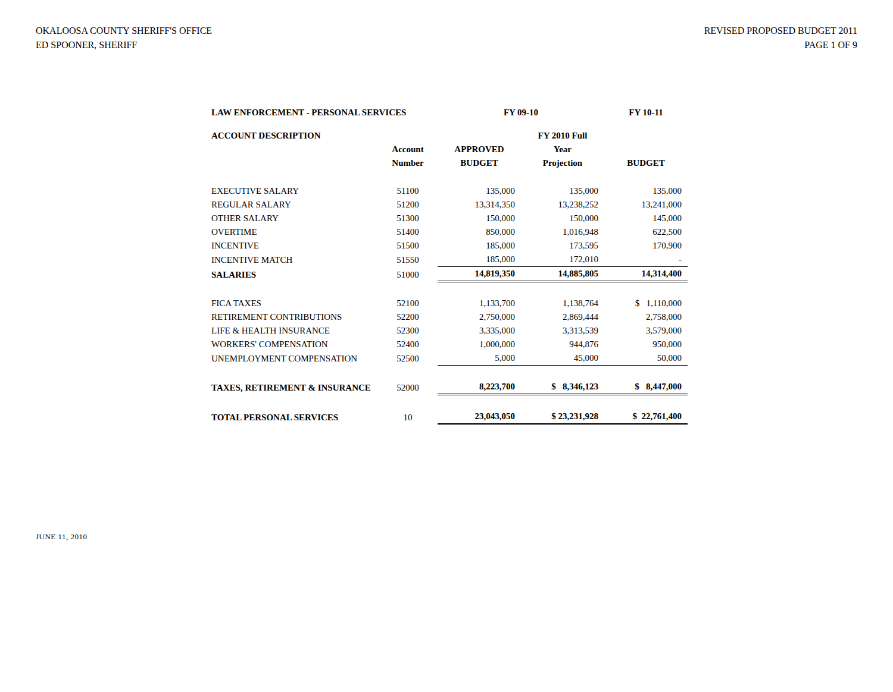OKALOOSA COUNTY SHERIFF'S OFFICE
ED SPOONER, SHERIFF
REVISED PROPOSED BUDGET 2011
PAGE 1 OF 9
| LAW ENFORCEMENT - PERSONAL SERVICES | FY 09-10 | FY 10-11 |
| ACCOUNT DESCRIPTION | | | FY 2010 Full | |
| | Account | APPROVED | Year | |
| | Number | BUDGET | Projection | BUDGET |
| EXECUTIVE SALARY | 51100 | 135,000 | 135,000 | 135,000 |
| REGULAR SALARY | 51200 | 13,314,350 | 13,238,252 | 13,241,000 |
| OTHER SALARY | 51300 | 150,000 | 150,000 | 145,000 |
| OVERTIME | 51400 | 850,000 | 1,016,948 | 622,500 |
| INCENTIVE | 51500 | 185,000 | 173,595 | 170,900 |
| INCENTIVE MATCH | 51550 | 185,000 | 172,010 | - |
| SALARIES | 51000 | 14,819,350 | 14,885,805 | 14,314,400 |
| FICA TAXES | 52100 | 1,133,700 | 1,138,764 | $ 1,110,000 |
| RETIREMENT CONTRIBUTIONS | 52200 | 2,750,000 | 2,869,444 | 2,758,000 |
| LIFE & HEALTH INSURANCE | 52300 | 3,335,000 | 3,313,539 | 3,579,000 |
| WORKERS' COMPENSATION | 52400 | 1,000,000 | 944,876 | 950,000 |
| UNEMPLOYMENT COMPENSATION | 52500 | 5,000 | 45,000 | 50,000 |
| TAXES, RETIREMENT & INSURANCE | 52000 | 8,223,700 | $ 8,346,123 | $ 8,447,000 |
| TOTAL PERSONAL SERVICES | 10 | 23,043,050 | $ 23,231,928 | $ 22,761,400 |
JUNE 11, 2010